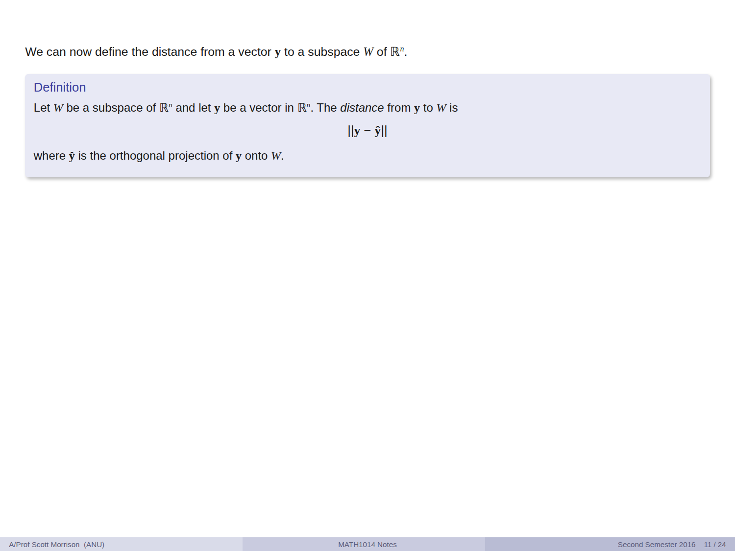We can now define the distance from a vector y to a subspace W of ℝn.
Definition
Let W be a subspace of ℝn and let y be a vector in ℝn. The distance from y to W is
||y − ŷ||
where ŷ is the orthogonal projection of y onto W.
A/Prof Scott Morrison (ANU)
MATH1014 Notes
Second Semester 2016 11 / 24